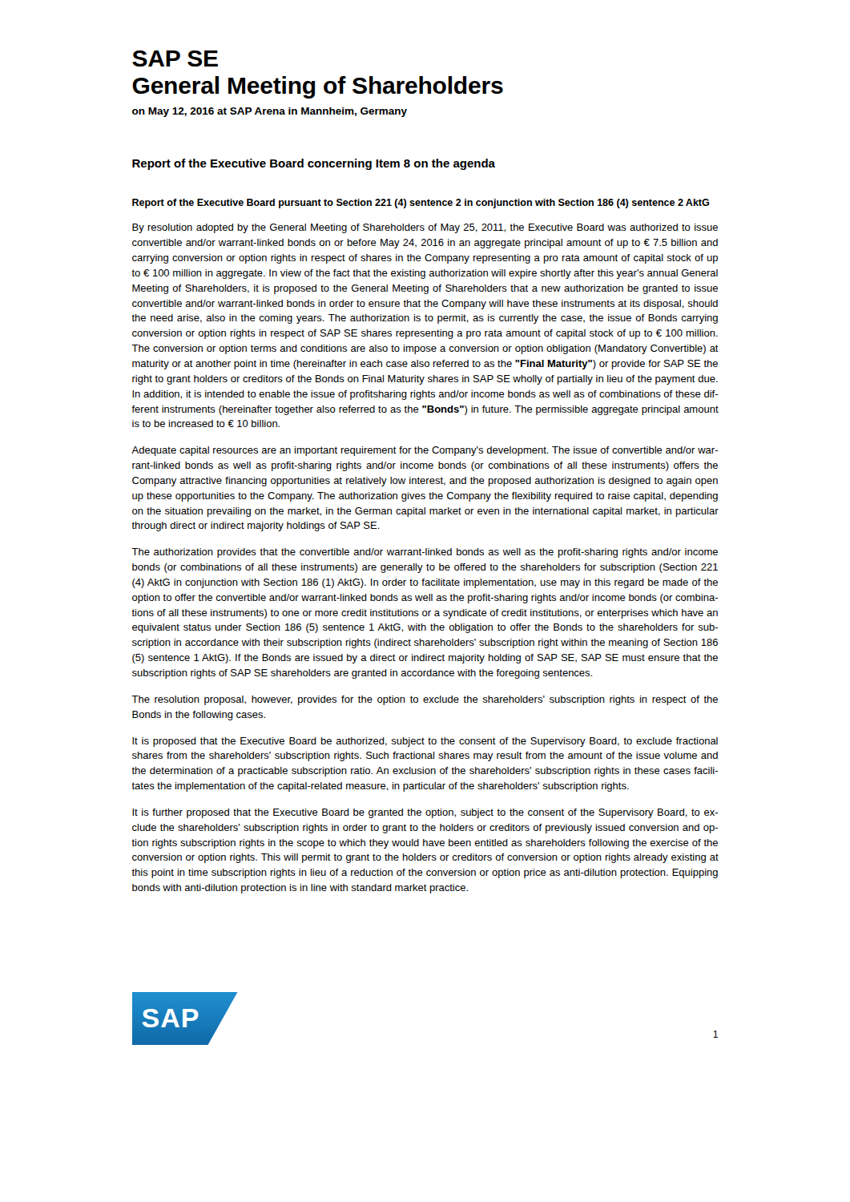SAP SE
General Meeting of Shareholders
on May 12, 2016 at SAP Arena in Mannheim, Germany
Report of the Executive Board concerning Item 8 on the agenda
Report of the Executive Board pursuant to Section 221 (4) sentence 2 in conjunction with Section 186 (4) sentence 2 AktG
By resolution adopted by the General Meeting of Shareholders of May 25, 2011, the Executive Board was authorized to issue convertible and/or warrant-linked bonds on or before May 24, 2016 in an aggregate principal amount of up to € 7.5 billion and carrying conversion or option rights in respect of shares in the Company representing a pro rata amount of capital stock of up to € 100 million in aggregate. In view of the fact that the existing authorization will expire shortly after this year's annual General Meeting of Shareholders, it is proposed to the General Meeting of Shareholders that a new authorization be granted to issue convertible and/or warrant-linked bonds in order to ensure that the Company will have these instruments at its disposal, should the need arise, also in the coming years. The authorization is to permit, as is currently the case, the issue of Bonds carrying conversion or option rights in respect of SAP SE shares representing a pro rata amount of capital stock of up to € 100 million. The conversion or option terms and conditions are also to impose a conversion or option obligation (Mandatory Convertible) at maturity or at another point in time (hereinafter in each case also referred to as the "Final Maturity") or provide for SAP SE the right to grant holders or creditors of the Bonds on Final Maturity shares in SAP SE wholly of partially in lieu of the payment due. In addition, it is intended to enable the issue of profitsharing rights and/or income bonds as well as of combinations of these different instruments (hereinafter together also referred to as the "Bonds") in future. The permissible aggregate principal amount is to be increased to € 10 billion.
Adequate capital resources are an important requirement for the Company's development. The issue of convertible and/or warrant-linked bonds as well as profit-sharing rights and/or income bonds (or combinations of all these instruments) offers the Company attractive financing opportunities at relatively low interest, and the proposed authorization is designed to again open up these opportunities to the Company. The authorization gives the Company the flexibility required to raise capital, depending on the situation prevailing on the market, in the German capital market or even in the international capital market, in particular through direct or indirect majority holdings of SAP SE.
The authorization provides that the convertible and/or warrant-linked bonds as well as the profit-sharing rights and/or income bonds (or combinations of all these instruments) are generally to be offered to the shareholders for subscription (Section 221 (4) AktG in conjunction with Section 186 (1) AktG). In order to facilitate implementation, use may in this regard be made of the option to offer the convertible and/or warrant-linked bonds as well as the profit-sharing rights and/or income bonds (or combinations of all these instruments) to one or more credit institutions or a syndicate of credit institutions, or enterprises which have an equivalent status under Section 186 (5) sentence 1 AktG, with the obligation to offer the Bonds to the shareholders for subscription in accordance with their subscription rights (indirect shareholders' subscription right within the meaning of Section 186 (5) sentence 1 AktG). If the Bonds are issued by a direct or indirect majority holding of SAP SE, SAP SE must ensure that the subscription rights of SAP SE shareholders are granted in accordance with the foregoing sentences.
The resolution proposal, however, provides for the option to exclude the shareholders' subscription rights in respect of the Bonds in the following cases.
It is proposed that the Executive Board be authorized, subject to the consent of the Supervisory Board, to exclude fractional shares from the shareholders' subscription rights. Such fractional shares may result from the amount of the issue volume and the determination of a practicable subscription ratio. An exclusion of the shareholders' subscription rights in these cases facilitates the implementation of the capital-related measure, in particular of the shareholders' subscription rights.
It is further proposed that the Executive Board be granted the option, subject to the consent of the Supervisory Board, to exclude the shareholders' subscription rights in order to grant to the holders or creditors of previously issued conversion and option rights subscription rights in the scope to which they would have been entitled as shareholders following the exercise of the conversion or option rights. This will permit to grant to the holders or creditors of conversion or option rights already existing at this point in time subscription rights in lieu of a reduction of the conversion or option price as anti-dilution protection. Equipping bonds with anti-dilution protection is in line with standard market practice.
SAP ®
1